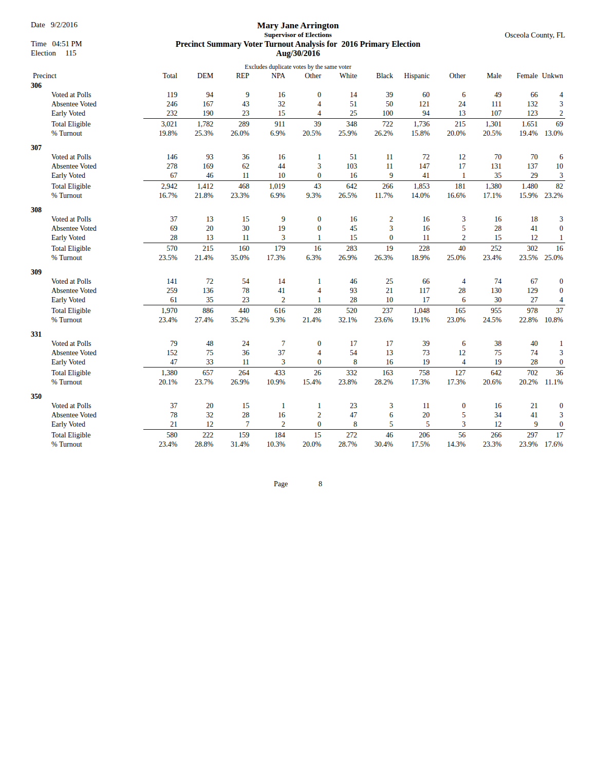| Date 9/2/2016 | Mary Jane Arrington | |
| | Supervisor of Elections | Osceola County, FL |
| Time 04:51 PM | Precinct Summary Voter Turnout Analysis for 2016 Primary Election | |
| Election 115 | Aug/30/2016 | |
Excludes duplicate votes by the same voter
| Precinct | Total | DEM | REP | NPA | Other | White | Black | Hispanic | Other | Male | Female | Unkwn |
| --- | --- | --- | --- | --- | --- | --- | --- | --- | --- | --- | --- | --- |
| 306 |
| Voted at Polls | 119 | 94 | 9 | 16 | 0 | 14 | 39 | 60 | 6 | 49 | 66 | 4 |
| Absentee Voted | 246 | 167 | 43 | 32 | 4 | 51 | 50 | 121 | 24 | 111 | 132 | 3 |
| Early Voted | 232 | 190 | 23 | 15 | 4 | 25 | 100 | 94 | 13 | 107 | 123 | 2 |
| Total Eligible | 3,021 | 1,782 | 289 | 911 | 39 | 348 | 722 | 1,736 | 215 | 1,301 | 1.651 | 69 |
| % Turnout | 19.8% | 25.3% | 26.0% | 6.9% | 20.5% | 25.9% | 26.2% | 15.8% | 20.0% | 20.5% | 19.4% | 13.0% |
| 307 |
| Voted at Polls | 146 | 93 | 36 | 16 | 1 | 51 | 11 | 72 | 12 | 70 | 70 | 6 |
| Absentee Voted | 278 | 169 | 62 | 44 | 3 | 103 | 11 | 147 | 17 | 131 | 137 | 10 |
| Early Voted | 67 | 46 | 11 | 10 | 0 | 16 | 9 | 41 | 1 | 35 | 29 | 3 |
| Total Eligible | 2,942 | 1,412 | 468 | 1,019 | 43 | 642 | 266 | 1,853 | 181 | 1,380 | 1.480 | 82 |
| % Turnout | 16.7% | 21.8% | 23.3% | 6.9% | 9.3% | 26.5% | 11.7% | 14.0% | 16.6% | 17.1% | 15.9% | 23.2% |
| 308 |
| Voted at Polls | 37 | 13 | 15 | 9 | 0 | 16 | 2 | 16 | 3 | 16 | 18 | 3 |
| Absentee Voted | 69 | 20 | 30 | 19 | 0 | 45 | 3 | 16 | 5 | 28 | 41 | 0 |
| Early Voted | 28 | 13 | 11 | 3 | 1 | 15 | 0 | 11 | 2 | 15 | 12 | 1 |
| Total Eligible | 570 | 215 | 160 | 179 | 16 | 283 | 19 | 228 | 40 | 252 | 302 | 16 |
| % Turnout | 23.5% | 21.4% | 35.0% | 17.3% | 6.3% | 26.9% | 26.3% | 18.9% | 25.0% | 23.4% | 23.5% | 25.0% |
| 309 |
| Voted at Polls | 141 | 72 | 54 | 14 | 1 | 46 | 25 | 66 | 4 | 74 | 67 | 0 |
| Absentee Voted | 259 | 136 | 78 | 41 | 4 | 93 | 21 | 117 | 28 | 130 | 129 | 0 |
| Early Voted | 61 | 35 | 23 | 2 | 1 | 28 | 10 | 17 | 6 | 30 | 27 | 4 |
| Total Eligible | 1,970 | 886 | 440 | 616 | 28 | 520 | 237 | 1,048 | 165 | 955 | 978 | 37 |
| % Turnout | 23.4% | 27.4% | 35.2% | 9.3% | 21.4% | 32.1% | 23.6% | 19.1% | 23.0% | 24.5% | 22.8% | 10.8% |
| 331 |
| Voted at Polls | 79 | 48 | 24 | 7 | 0 | 17 | 17 | 39 | 6 | 38 | 40 | 1 |
| Absentee Voted | 152 | 75 | 36 | 37 | 4 | 54 | 13 | 73 | 12 | 75 | 74 | 3 |
| Early Voted | 47 | 33 | 11 | 3 | 0 | 8 | 16 | 19 | 4 | 19 | 28 | 0 |
| Total Eligible | 1,380 | 657 | 264 | 433 | 26 | 332 | 163 | 758 | 127 | 642 | 702 | 36 |
| % Turnout | 20.1% | 23.7% | 26.9% | 10.9% | 15.4% | 23.8% | 28.2% | 17.3% | 17.3% | 20.6% | 20.2% | 11.1% |
| 350 |
| Voted at Polls | 37 | 20 | 15 | 1 | 1 | 23 | 3 | 11 | 0 | 16 | 21 | 0 |
| Absentee Voted | 78 | 32 | 28 | 16 | 2 | 47 | 6 | 20 | 5 | 34 | 41 | 3 |
| Early Voted | 21 | 12 | 7 | 2 | 0 | 8 | 5 | 5 | 3 | 12 | 9 | 0 |
| Total Eligible | 580 | 222 | 159 | 184 | 15 | 272 | 46 | 206 | 56 | 266 | 297 | 17 |
| % Turnout | 23.4% | 28.8% | 31.4% | 10.3% | 20.0% | 28.7% | 30.4% | 17.5% | 14.3% | 23.3% | 23.9% | 17.6% |
Page8